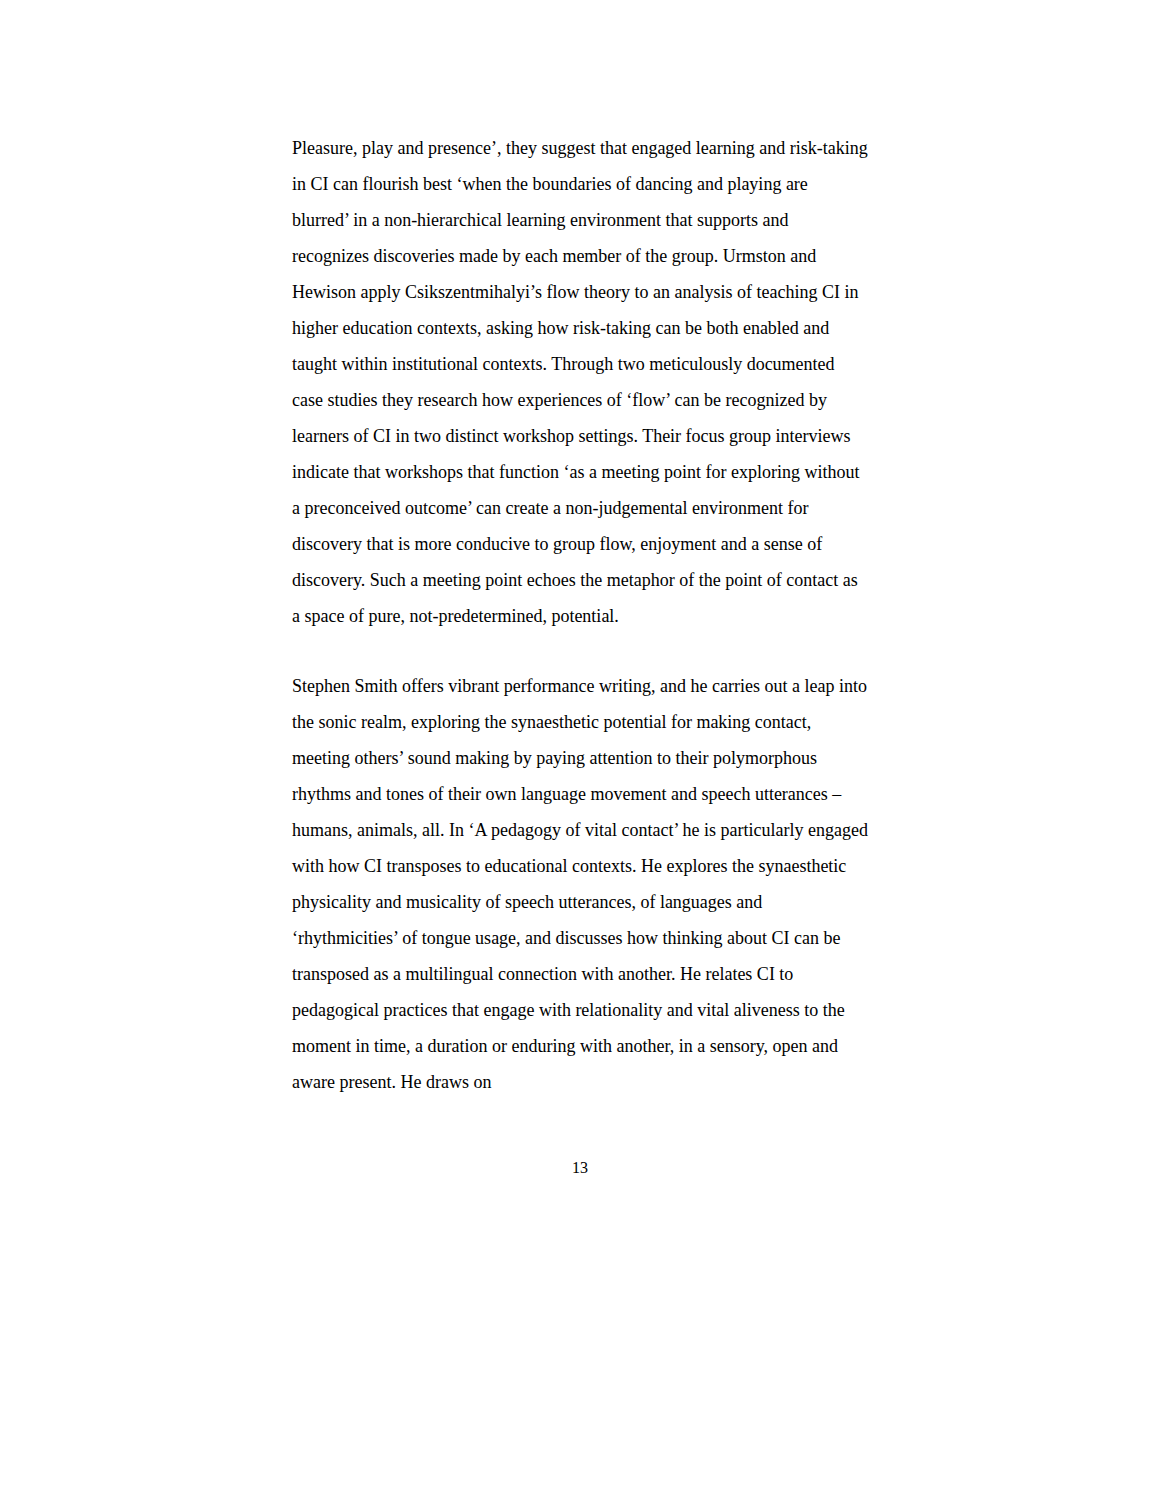Pleasure, play and presence’, they suggest that engaged learning and risk-taking in CI can flourish best ‘when the boundaries of dancing and playing are blurred’ in a non-hierarchical learning environment that supports and recognizes discoveries made by each member of the group. Urmston and Hewison apply Csikszentmihalyi’s flow theory to an analysis of teaching CI in higher education contexts, asking how risk-taking can be both enabled and taught within institutional contexts. Through two meticulously documented case studies they research how experiences of ‘flow’ can be recognized by learners of CI in two distinct workshop settings. Their focus group interviews indicate that workshops that function ‘as a meeting point for exploring without a preconceived outcome’ can create a non-judgemental environment for discovery that is more conducive to group flow, enjoyment and a sense of discovery. Such a meeting point echoes the metaphor of the point of contact as a space of pure, not-predetermined, potential.
Stephen Smith offers vibrant performance writing, and he carries out a leap into the sonic realm, exploring the synaesthetic potential for making contact, meeting others’ sound making by paying attention to their polymorphous rhythms and tones of their own language movement and speech utterances – humans, animals, all. In ‘A pedagogy of vital contact’ he is particularly engaged with how CI transposes to educational contexts. He explores the synaesthetic physicality and musicality of speech utterances, of languages and ‘rhythmicities’ of tongue usage, and discusses how thinking about CI can be transposed as a multilingual connection with another. He relates CI to pedagogical practices that engage with relationality and vital aliveness to the moment in time, a duration or enduring with another, in a sensory, open and aware present. He draws on
13